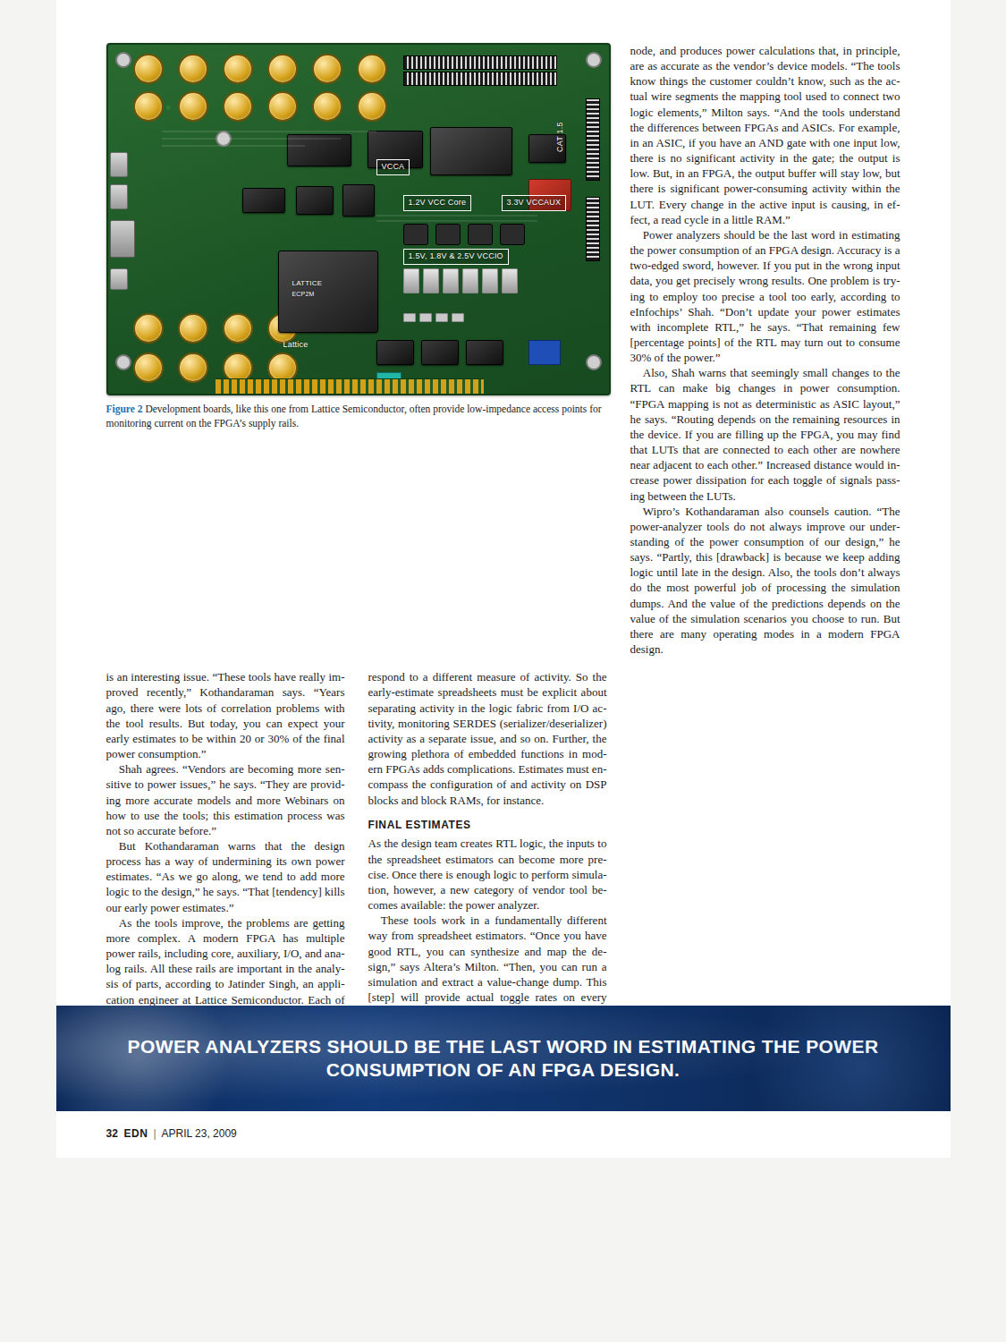LATTICE
ECP2M
1.2V VCC Core
3.3V VCCAUX
1.5V, 1.8V & 2.5V VCCIO
VCCA
CAT 1.5
Lattice
Figure 2 Development boards, like this one from Lattice Semiconductor, often provide low-impedance access points for monitoring current on the FPGA’s supply rails.
node, and produces power calculations that, in principle, are as accurate as the vendor’s device models. “The tools know things the customer couldn’t know, such as the actual wire segments the mapping tool used to connect two logic elements,” Milton says. “And the tools understand the differences between FPGAs and ASICs. For example, in an ASIC, if you have an AND gate with one input low, there is no significant activity in the gate; the output is low. But, in an FPGA, the output buffer will stay low, but there is significant power-consuming activity within the LUT. Every change in the active input is causing, in effect, a read cycle in a little RAM.”
Power analyzers should be the last word in estimating the power consumption of an FPGA design. Accuracy is a two-edged sword, however. If you put in the wrong input data, you get precisely wrong results. One problem is trying to employ too precise a tool too early, according to eInfochips’ Shah. “Don’t update your power estimates with incomplete RTL,” he says. “That remaining few [percentage points] of the RTL may turn out to consume 30% of the power.”
Also, Shah warns that seemingly small changes to the RTL can make big changes in power consumption. “FPGA mapping is not as deterministic as ASIC layout,” he says. “Routing depends on the remaining resources in the device. If you are filling up the FPGA, you may find that LUTs that are connected to each other are nowhere near adjacent to each other.” Increased distance would increase power dissipation for each toggle of signals passing between the LUTs.
Wipro’s Kothandaraman also counsels caution. “The power-analyzer tools do not always improve our understanding of the power consumption of our design,” he says. “Partly, this [drawback] is because we keep adding logic until late in the design. Also, the tools don’t always do the most powerful job of processing the simulation dumps. And the value of the predictions depends on the value of the simulation scenarios you choose to run. But there are many operating modes in a modern FPGA design.
is an interesting issue. “These tools have really improved recently,” Kothandaraman says. “Years ago, there were lots of correlation problems with the tool results. But today, you can expect your early estimates to be within 20 or 30% of the final power consumption.”
Shah agrees. “Vendors are becoming more sensitive to power issues,” he says. “They are providing more accurate models and more Webinars on how to use the tools; this estimation process was not so accurate before.”
But Kothandaraman warns that the design process has a way of undermining its own power estimates. “As we go along, we tend to add more logic to the design,” he says. “That [tendency] kills our early power estimates.”
As the tools improve, the problems are getting more complex. A modern FPGA has multiple power rails, including core, auxiliary, I/O, and analog rails. All these rails are important in the analysis of parts, according to Jatinder Singh, an application engineer at Lattice Semiconductor. Each of these rails may be operating at a different voltage, and there may be two or more I/O voltages. Some devices may have separate core-power rails that you can shut down independently, and each of these power rails may
respond to a different measure of activity. So the early-estimate spreadsheets must be explicit about separating activity in the logic fabric from I/O activity, monitoring SERDES (serializer/deserializer) activity as a separate issue, and so on. Further, the growing plethora of embedded functions in modern FPGAs adds complications. Estimates must encompass the configuration of and activity on DSP blocks and block RAMs, for instance.
FINAL ESTIMATES
As the design team creates RTL logic, the inputs to the spreadsheet estimators can become more precise. Once there is enough logic to perform simulation, however, a new category of vendor tool becomes available: the power analyzer.
These tools work in a fundamentally different way from spreadsheet estimators. “Once you have good RTL, you can synthesize and map the design,” says Altera’s Milton. “Then, you can run a simulation and extract a value-change dump. This [step] will provide actual toggle rates on every node in a block.” A power analyzer reads this data, combines it with the mapping files that indicate the actual LUT (look-up-table) and routing-segment configuration at each
Power analyzers should be the last word in estimating the power consumption of an FPGA design.
32 EDN|APRIL 23, 2009